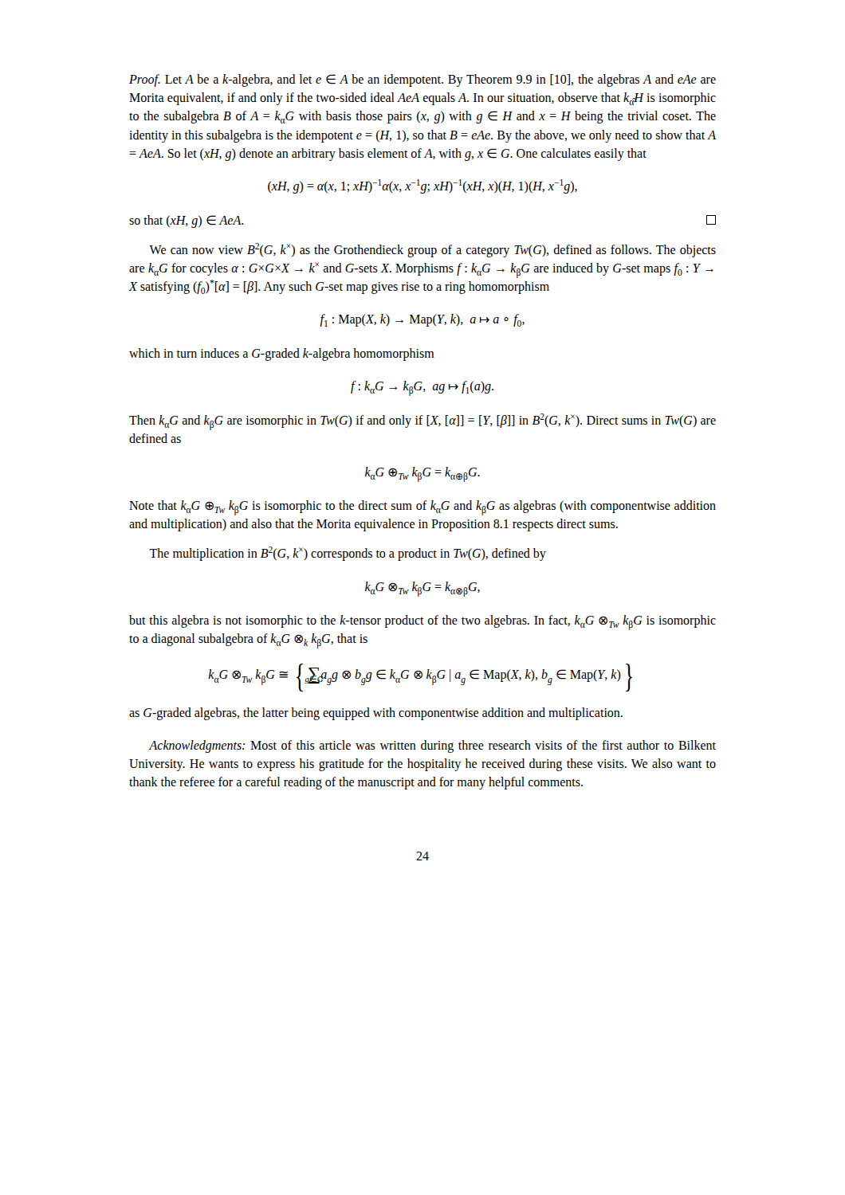Proof. Let A be a k-algebra, and let e ∈ A be an idempotent. By Theorem 9.9 in [10], the algebras A and eAe are Morita equivalent, if and only if the two-sided ideal AeA equals A. In our situation, observe that kα̂H is isomorphic to the subalgebra B of A = kαG with basis those pairs (x, g) with g ∈ H and x = H being the trivial coset. The identity in this subalgebra is the idempotent e = (H, 1), so that B = eAe. By the above, we only need to show that A = AeA. So let (xH, g) denote an arbitrary basis element of A, with g, x ∈ G. One calculates easily that
(xH, g) = α(x, 1; xH)−1α(x, x−1g; xH)−1(xH, x)(H, 1)(H, x−1g),
so that (xH, g) ∈ AeA.
We can now view B2(G, k×) as the Grothendieck group of a category Tw(G), defined as follows. The objects are kαG for cocyles α : G×G×X → k× and G-sets X. Morphisms f : kαG → kβG are induced by G-set maps f0 : Y → X satisfying (f0)*[α] = [β]. Any such G-set map gives rise to a ring homomorphism
f1 : Map(X, k) → Map(Y, k), a ↦ a ∘ f0,
which in turn induces a G-graded k-algebra homomorphism
f : kαG → kβG, ag ↦ f1(a)g.
Then kαG and kβG are isomorphic in Tw(G) if and only if [X, [α]] = [Y, [β]] in B2(G, k×). Direct sums in Tw(G) are defined as
kαG ⊕Tw kβG = kα⊕βG.
Note that kαG ⊕Tw kβG is isomorphic to the direct sum of kαG and kβG as algebras (with componentwise addition and multiplication) and also that the Morita equivalence in Proposition 8.1 respects direct sums.
The multiplication in B2(G, k×) corresponds to a product in Tw(G), defined by
kαG ⊗Tw kβG = kα⊗βG,
but this algebra is not isomorphic to the k-tensor product of the two algebras. In fact, kαG ⊗Tw kβG is isomorphic to a diagonal subalgebra of kαG ⊗k kβG, that is
kαG ⊗Tw kβG ≅ {∑g∈G agg ⊗ bgg ∈ kαG ⊗ kβG | ag ∈ Map(X, k), bg ∈ Map(Y, k)}
as G-graded algebras, the latter being equipped with componentwise addition and multiplication.
Acknowledgments: Most of this article was written during three research visits of the first author to Bilkent University. He wants to express his gratitude for the hospitality he received during these visits. We also want to thank the referee for a careful reading of the manuscript and for many helpful comments.
24